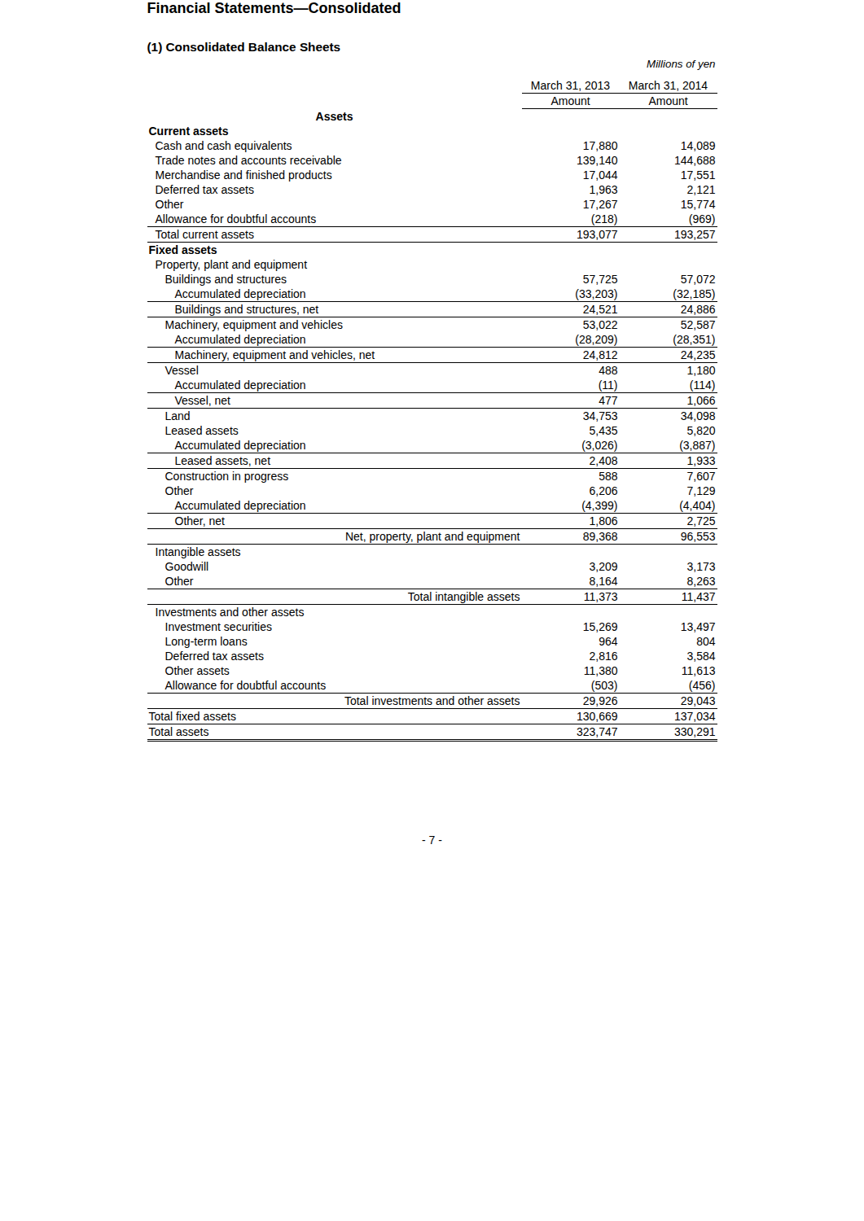Financial Statements—Consolidated
(1) Consolidated Balance Sheets
Millions of yen
| | March 31, 2013 | March 31, 2014 |
| --- | --- | --- |
| | Amount | Amount |
| Assets | | |
| Current assets | | |
| Cash and cash equivalents | 17,880 | 14,089 |
| Trade notes and accounts receivable | 139,140 | 144,688 |
| Merchandise and finished products | 17,044 | 17,551 |
| Deferred tax assets | 1,963 | 2,121 |
| Other | 17,267 | 15,774 |
| Allowance for doubtful accounts | (218) | (969) |
| Total current assets | 193,077 | 193,257 |
| Fixed assets | | |
| Property, plant and equipment | | |
| Buildings and structures | 57,725 | 57,072 |
| Accumulated depreciation | (33,203) | (32,185) |
| Buildings and structures, net | 24,521 | 24,886 |
| Machinery, equipment and vehicles | 53,022 | 52,587 |
| Accumulated depreciation | (28,209) | (28,351) |
| Machinery, equipment and vehicles, net | 24,812 | 24,235 |
| Vessel | 488 | 1,180 |
| Accumulated depreciation | (11) | (114) |
| Vessel, net | 477 | 1,066 |
| Land | 34,753 | 34,098 |
| Leased assets | 5,435 | 5,820 |
| Accumulated depreciation | (3,026) | (3,887) |
| Leased assets, net | 2,408 | 1,933 |
| Construction in progress | 588 | 7,607 |
| Other | 6,206 | 7,129 |
| Accumulated depreciation | (4,399) | (4,404) |
| Other, net | 1,806 | 2,725 |
| Net, property, plant and equipment | 89,368 | 96,553 |
| Intangible assets | | |
| Goodwill | 3,209 | 3,173 |
| Other | 8,164 | 8,263 |
| Total intangible assets | 11,373 | 11,437 |
| Investments and other assets | | |
| Investment securities | 15,269 | 13,497 |
| Long-term loans | 964 | 804 |
| Deferred tax assets | 2,816 | 3,584 |
| Other assets | 11,380 | 11,613 |
| Allowance for doubtful accounts | (503) | (456) |
| Total investments and other assets | 29,926 | 29,043 |
| Total fixed assets | 130,669 | 137,034 |
| Total assets | 323,747 | 330,291 |
- 7 -